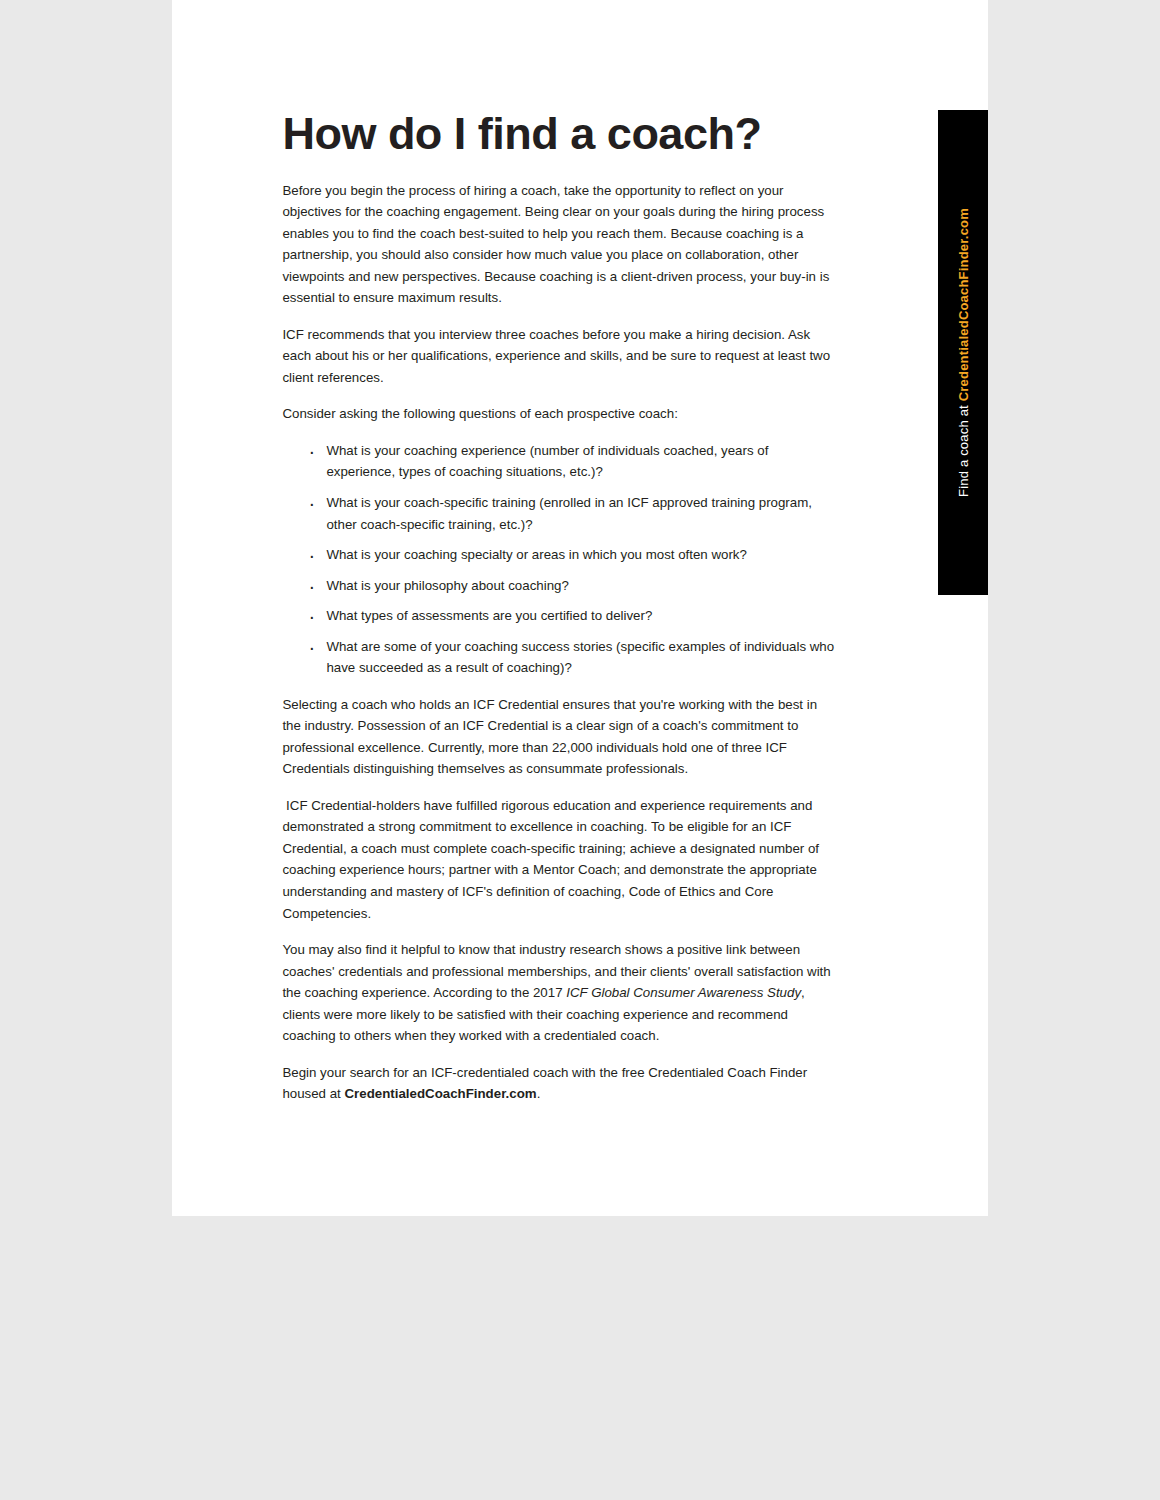Find a coach at CredentialedCoachFinder.com
How do I find a coach?
Before you begin the process of hiring a coach, take the opportunity to reflect on your objectives for the coaching engagement. Being clear on your goals during the hiring process enables you to find the coach best-suited to help you reach them. Because coaching is a partnership, you should also consider how much value you place on collaboration, other viewpoints and new perspectives. Because coaching is a client-driven process, your buy-in is essential to ensure maximum results.
ICF recommends that you interview three coaches before you make a hiring decision. Ask each about his or her qualifications, experience and skills, and be sure to request at least two client references.
Consider asking the following questions of each prospective coach:
What is your coaching experience (number of individuals coached, years of experience, types of coaching situations, etc.)?
What is your coach-specific training (enrolled in an ICF approved training program, other coach-specific training, etc.)?
What is your coaching specialty or areas in which you most often work?
What is your philosophy about coaching?
What types of assessments are you certified to deliver?
What are some of your coaching success stories (specific examples of individuals who have succeeded as a result of coaching)?
Selecting a coach who holds an ICF Credential ensures that you're working with the best in the industry. Possession of an ICF Credential is a clear sign of a coach's commitment to professional excellence. Currently, more than 22,000 individuals hold one of three ICF Credentials distinguishing themselves as consummate professionals.
ICF Credential-holders have fulfilled rigorous education and experience requirements and demonstrated a strong commitment to excellence in coaching. To be eligible for an ICF Credential, a coach must complete coach-specific training; achieve a designated number of coaching experience hours; partner with a Mentor Coach; and demonstrate the appropriate understanding and mastery of ICF's definition of coaching, Code of Ethics and Core Competencies.
You may also find it helpful to know that industry research shows a positive link between coaches' credentials and professional memberships, and their clients' overall satisfaction with the coaching experience. According to the 2017 ICF Global Consumer Awareness Study, clients were more likely to be satisfied with their coaching experience and recommend coaching to others when they worked with a credentialed coach.
Begin your search for an ICF-credentialed coach with the free Credentialed Coach Finder housed at CredentialedCoachFinder.com.